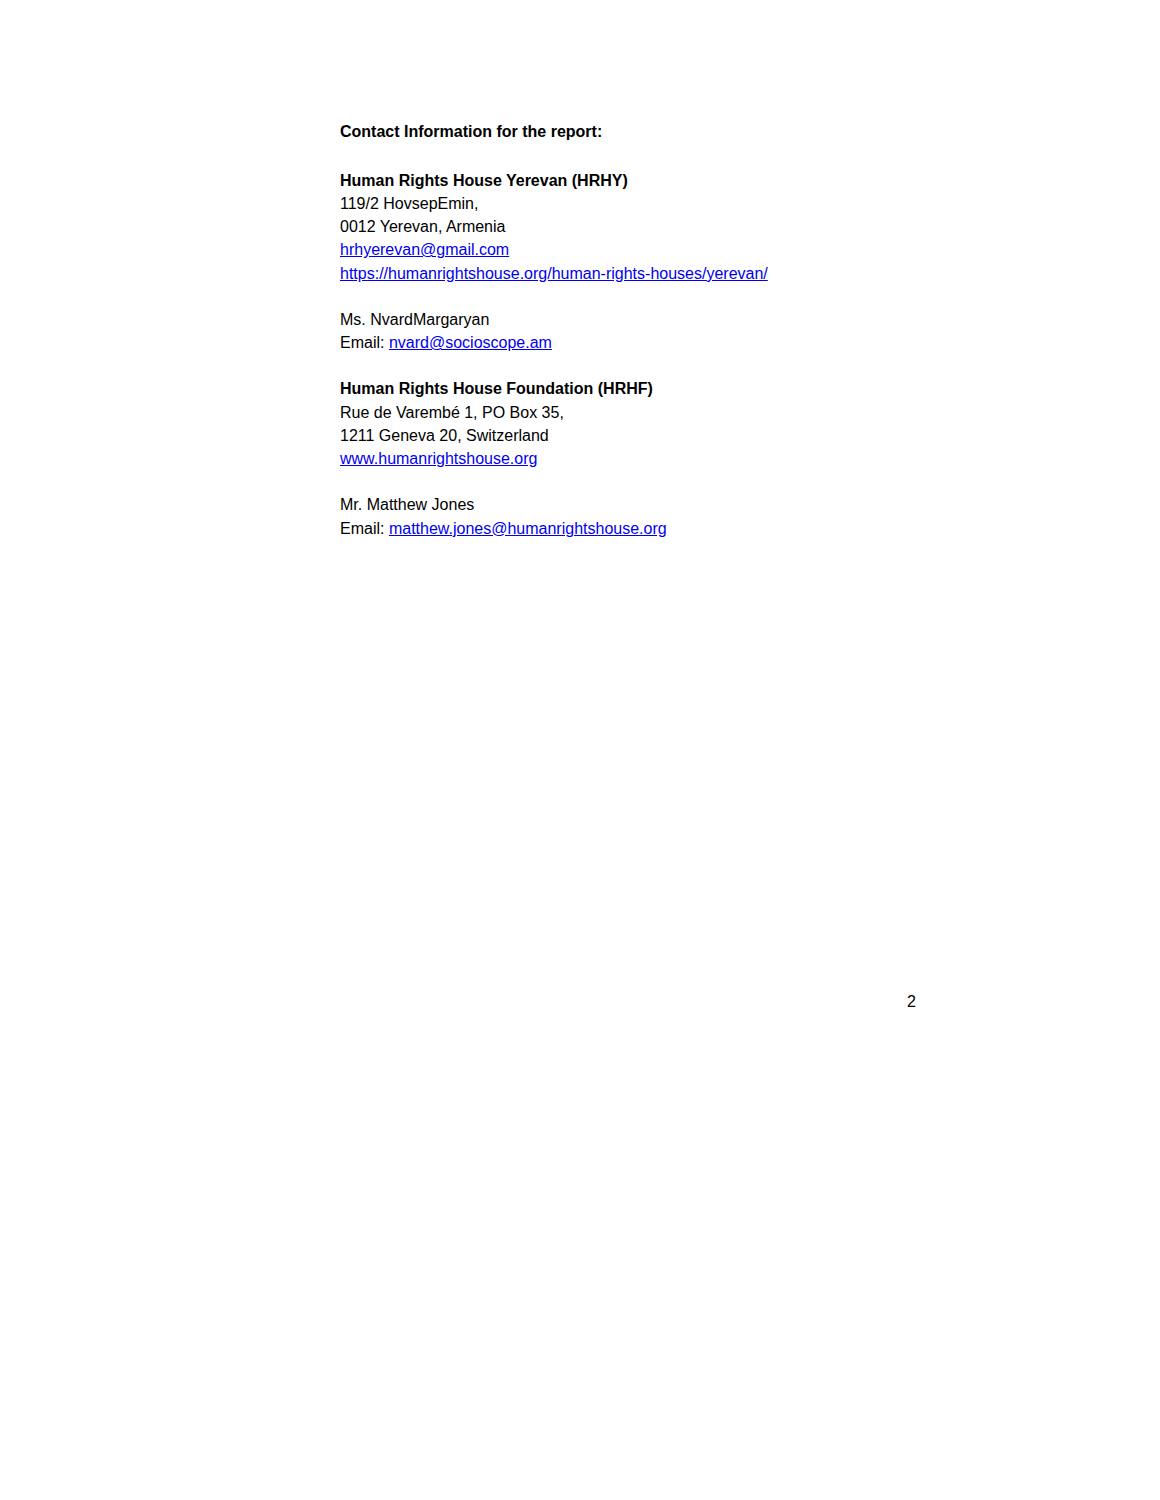Contact Information for the report:
Human Rights House Yerevan (HRHY)
119/2 HovsepEmin,
0012 Yerevan, Armenia
hrhyerevan@gmail.com
https://humanrightshouse.org/human-rights-houses/yerevan/
Ms. NvardMargaryan
Email: nvard@socioscope.am
Human Rights House Foundation (HRHF)
Rue de Varembé 1, PO Box 35,
1211 Geneva 20, Switzerland
www.humanrightshouse.org
Mr. Matthew Jones
Email: matthew.jones@humanrightshouse.org
2